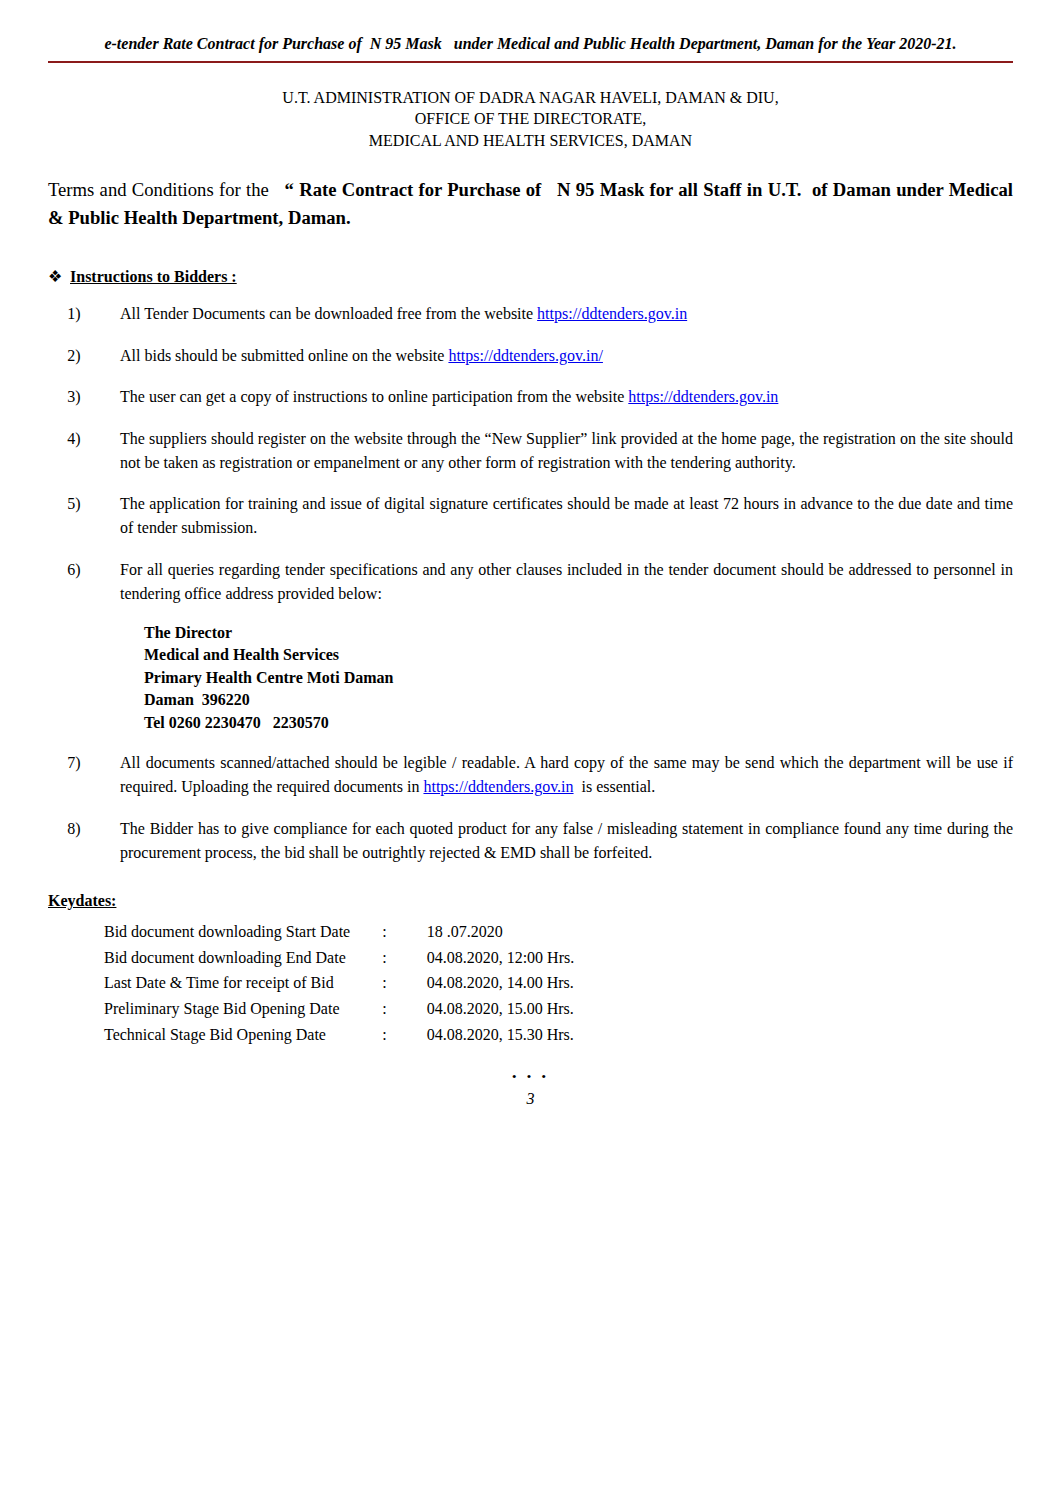e-tender Rate Contract for Purchase of N 95 Mask under Medical and Public Health Department, Daman for the Year 2020-21.
U.T. ADMINISTRATION OF DADRA NAGAR HAVELI, DAMAN & DIU,
OFFICE OF THE DIRECTORATE,
MEDICAL AND HEALTH SERVICES, DAMAN
Terms and Conditions for the “ Rate Contract for Purchase of N 95 Mask for all Staff in U.T. of Daman under Medical & Public Health Department, Daman.
Instructions to Bidders :
1) All Tender Documents can be downloaded free from the website https://ddtenders.gov.in
2) All bids should be submitted online on the website https://ddtenders.gov.in/
3) The user can get a copy of instructions to online participation from the website https://ddtenders.gov.in
4) The suppliers should register on the website through the “New Supplier” link provided at the home page, the registration on the site should not be taken as registration or empanelment or any other form of registration with the tendering authority.
5) The application for training and issue of digital signature certificates should be made at least 72 hours in advance to the due date and time of tender submission.
6) For all queries regarding tender specifications and any other clauses included in the tender document should be addressed to personnel in tendering office address provided below:
The Director
Medical and Health Services
Primary Health Centre Moti Daman
Daman 396220
Tel 0260 2230470 2230570
7) All documents scanned/attached should be legible / readable. A hard copy of the same may be send which the department will be use if required. Uploading the required documents in https://ddtenders.gov.in is essential.
8) The Bidder has to give compliance for each quoted product for any false / misleading statement in compliance found any time during the procurement process, the bid shall be outrightly rejected & EMD shall be forfeited.
Keydates:
| Bid document downloading Start Date | : | 18 .07.2020 |
| Bid document downloading End Date | : | 04.08.2020, 12:00 Hrs. |
| Last Date & Time for receipt of Bid | : | 04.08.2020, 14.00 Hrs. |
| Preliminary Stage Bid Opening Date | : | 04.08.2020, 15.00 Hrs. |
| Technical Stage Bid Opening Date | : | 04.08.2020, 15.30 Hrs. |
• • •
3